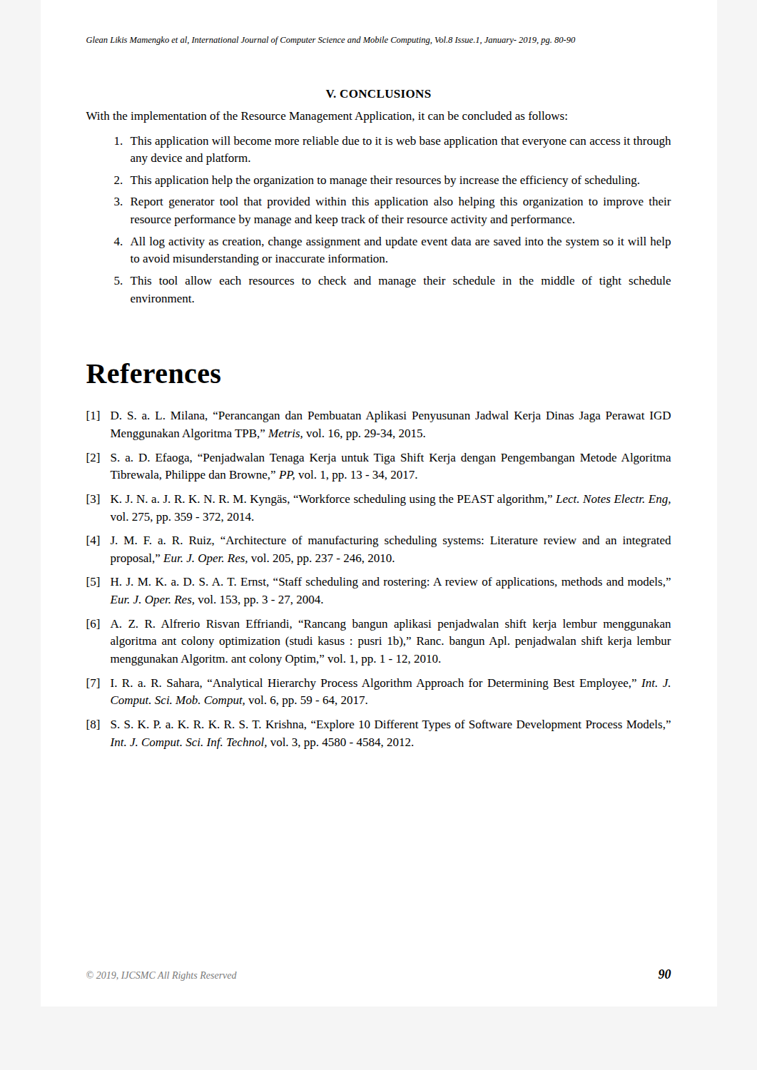Glean Likis Mamengko et al, International Journal of Computer Science and Mobile Computing, Vol.8 Issue.1, January- 2019, pg. 80-90
V. CONCLUSIONS
With the implementation of the Resource Management Application, it can be concluded as follows:
This application will become more reliable due to it is web base application that everyone can access it through any device and platform.
This application help the organization to manage their resources by increase the efficiency of scheduling.
Report generator tool that provided within this application also helping this organization to improve their resource performance by manage and keep track of their resource activity and performance.
All log activity as creation, change assignment and update event data are saved into the system so it will help to avoid misunderstanding or inaccurate information.
This tool allow each resources to check and manage their schedule in the middle of tight schedule environment.
References
[1] D. S. a. L. Milana, “Perancangan dan Pembuatan Aplikasi Penyusunan Jadwal Kerja Dinas Jaga Perawat IGD Menggunakan Algoritma TPB,” Metris, vol. 16, pp. 29-34, 2015.
[2] S. a. D. Efaoga, “Penjadwalan Tenaga Kerja untuk Tiga Shift Kerja dengan Pengembangan Metode Algoritma Tibrewala, Philippe dan Browne,” PP, vol. 1, pp. 13 - 34, 2017.
[3] K. J. N. a. J. R. K. N. R. M. Kyngäs, “Workforce scheduling using the PEAST algorithm,” Lect. Notes Electr. Eng, vol. 275, pp. 359 - 372, 2014.
[4] J. M. F. a. R. Ruiz, “Architecture of manufacturing scheduling systems: Literature review and an integrated proposal,” Eur. J. Oper. Res, vol. 205, pp. 237 - 246, 2010.
[5] H. J. M. K. a. D. S. A. T. Ernst, “Staff scheduling and rostering: A review of applications, methods and models,” Eur. J. Oper. Res, vol. 153, pp. 3 - 27, 2004.
[6] A. Z. R. Alfrerio Risvan Effriandi, “Rancang bangun aplikasi penjadwalan shift kerja lembur menggunakan algoritma ant colony optimization (studi kasus : pusri 1b),” Ranc. bangun Apl. penjadwalan shift kerja lembur menggunakan Algoritm. ant colony Optim,” vol. 1, pp. 1 - 12, 2010.
[7] I. R. a. R. Sahara, “Analytical Hierarchy Process Algorithm Approach for Determining Best Employee,” Int. J. Comput. Sci. Mob. Comput, vol. 6, pp. 59 - 64, 2017.
[8] S. S. K. P. a. K. R. K. R. S. T. Krishna, “Explore 10 Different Types of Software Development Process Models,” Int. J. Comput. Sci. Inf. Technol, vol. 3, pp. 4580 - 4584, 2012.
© 2019, IJCSMC All Rights Reserved 90